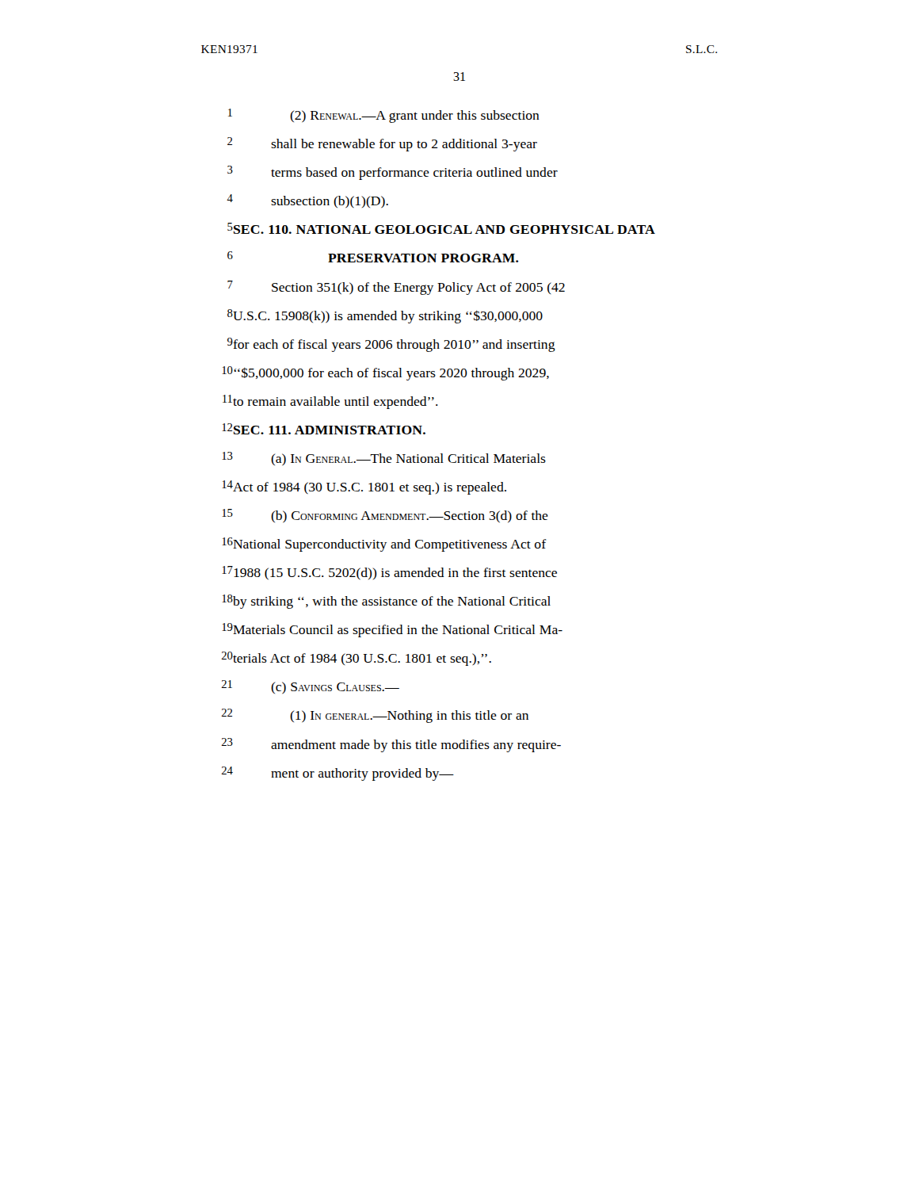KEN19371 S.L.C.
31
| 1 | (2) Renewal. —A grant under this subsection |
| 2 | shall be renewable for up to 2 additional 3-year |
| 3 | terms based on performance criteria outlined under |
| 4 | subsection (b)(1)(D). |
| 5 | SEC. 110. NATIONAL GEOLOGICAL AND GEOPHYSICAL DATA |
| 6 | PRESERVATION PROGRAM. |
| 7 | Section 351(k) of the Energy Policy Act of 2005 (42 |
| 8 | U.S.C. 15908(k)) is amended by striking ‘‘$30,000,000 |
| 9 | for each of fiscal years 2006 through 2010’’ and inserting |
| 10 | ‘‘$5,000,000 for each of fiscal years 2020 through 2029, |
| 11 | to remain available until expended’’. |
| 12 | SEC. 111. ADMINISTRATION. |
| 13 | (a) In General. —The National Critical Materials |
| 14 | Act of 1984 (30 U.S.C. 1801 et seq.) is repealed. |
| 15 | (b) Conforming Amendment. —Section 3(d) of the |
| 16 | National Superconductivity and Competitiveness Act of |
| 17 | 1988 (15 U.S.C. 5202(d)) is amended in the first sentence |
| 18 | by striking ‘‘, with the assistance of the National Critical |
| 19 | Materials Council as specified in the National Critical Ma- |
| 20 | terials Act of 1984 (30 U.S.C. 1801 et seq.),’’. |
| 21 | (c) Savings Clauses. — |
| 22 | (1) In general. —Nothing in this title or an |
| 23 | amendment made by this title modifies any require- |
| 24 | ment or authority provided by— |